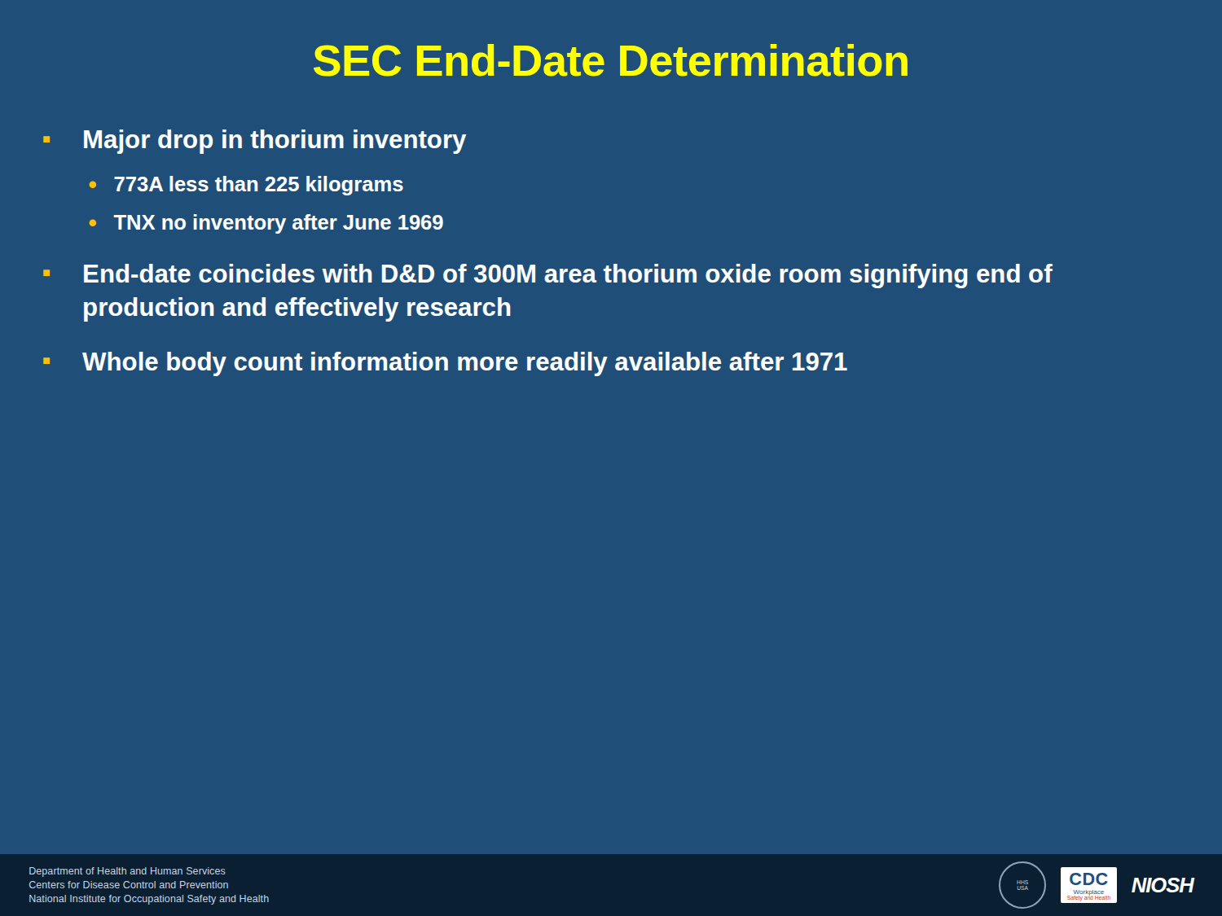SEC End-Date Determination
Major drop in thorium inventory
773A less than 225 kilograms
TNX no inventory after June 1969
End-date coincides with D&D of 300M area thorium oxide room signifying end of production and effectively research
Whole body count information more readily available after 1971
Department of Health and Human Services
Centers for Disease Control and Prevention
National Institute for Occupational Safety and Health
HHS
USA
CDC Workplace Safety and Health
NIOSH